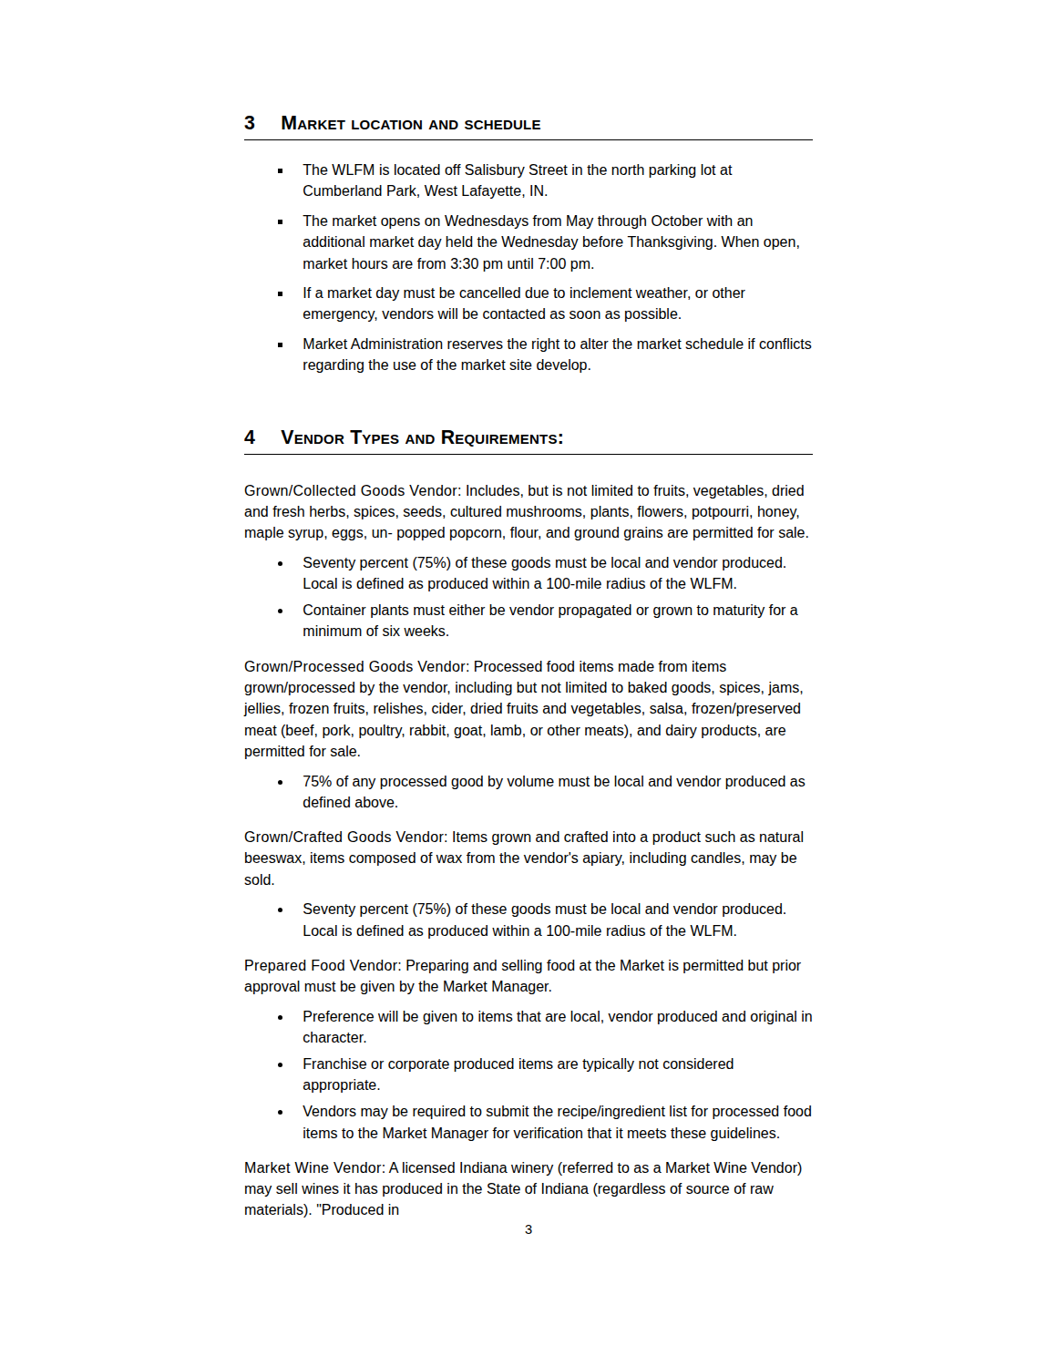3 Market location and schedule
The WLFM is located off Salisbury Street in the north parking lot at Cumberland Park, West Lafayette, IN.
The market opens on Wednesdays from May through October with an additional market day held the Wednesday before Thanksgiving. When open, market hours are from 3:30 pm until 7:00 pm.
If a market day must be cancelled due to inclement weather, or other emergency, vendors will be contacted as soon as possible.
Market Administration reserves the right to alter the market schedule if conflicts regarding the use of the market site develop.
4 Vendor Types and Requirements:
Grown/Collected Goods Vendor: Includes, but is not limited to fruits, vegetables, dried and fresh herbs, spices, seeds, cultured mushrooms, plants, flowers, potpourri, honey, maple syrup, eggs, un- popped popcorn, flour, and ground grains are permitted for sale.
Seventy percent (75%) of these goods must be local and vendor produced. Local is defined as produced within a 100-mile radius of the WLFM.
Container plants must either be vendor propagated or grown to maturity for a minimum of six weeks.
Grown/Processed Goods Vendor: Processed food items made from items grown/processed by the vendor, including but not limited to baked goods, spices, jams, jellies, frozen fruits, relishes, cider, dried fruits and vegetables, salsa, frozen/preserved meat (beef, pork, poultry, rabbit, goat, lamb, or other meats), and dairy products, are permitted for sale.
75% of any processed good by volume must be local and vendor produced as defined above.
Grown/Crafted Goods Vendor: Items grown and crafted into a product such as natural beeswax, items composed of wax from the vendor's apiary, including candles, may be sold.
Seventy percent (75%) of these goods must be local and vendor produced. Local is defined as produced within a 100-mile radius of the WLFM.
Prepared Food Vendor: Preparing and selling food at the Market is permitted but prior approval must be given by the Market Manager.
Preference will be given to items that are local, vendor produced and original in character.
Franchise or corporate produced items are typically not considered appropriate.
Vendors may be required to submit the recipe/ingredient list for processed food items to the Market Manager for verification that it meets these guidelines.
Market Wine Vendor: A licensed Indiana winery (referred to as a Market Wine Vendor) may sell wines it has produced in the State of Indiana (regardless of source of raw materials). "Produced in
3